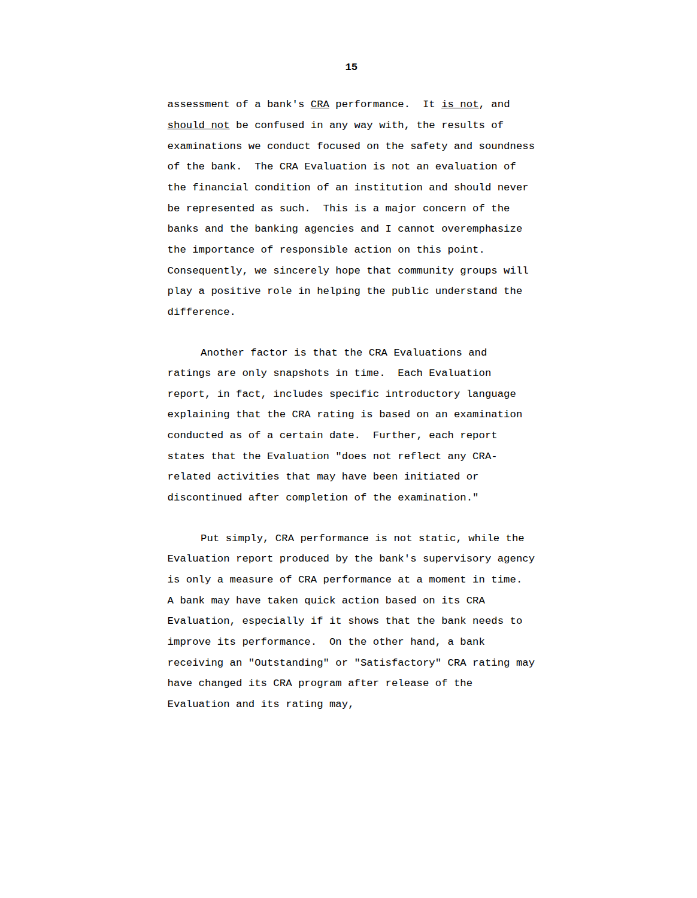15
assessment of a bank's CRA performance. It is not, and should not be confused in any way with, the results of examinations we conduct focused on the safety and soundness of the bank. The CRA Evaluation is not an evaluation of the financial condition of an institution and should never be represented as such. This is a major concern of the banks and the banking agencies and I cannot overemphasize the importance of responsible action on this point. Consequently, we sincerely hope that community groups will play a positive role in helping the public understand the difference.
Another factor is that the CRA Evaluations and ratings are only snapshots in time. Each Evaluation report, in fact, includes specific introductory language explaining that the CRA rating is based on an examination conducted as of a certain date. Further, each report states that the Evaluation "does not reflect any CRA-related activities that may have been initiated or discontinued after completion of the examination."
Put simply, CRA performance is not static, while the Evaluation report produced by the bank's supervisory agency is only a measure of CRA performance at a moment in time. A bank may have taken quick action based on its CRA Evaluation, especially if it shows that the bank needs to improve its performance. On the other hand, a bank receiving an "Outstanding" or "Satisfactory" CRA rating may have changed its CRA program after release of the Evaluation and its rating may,